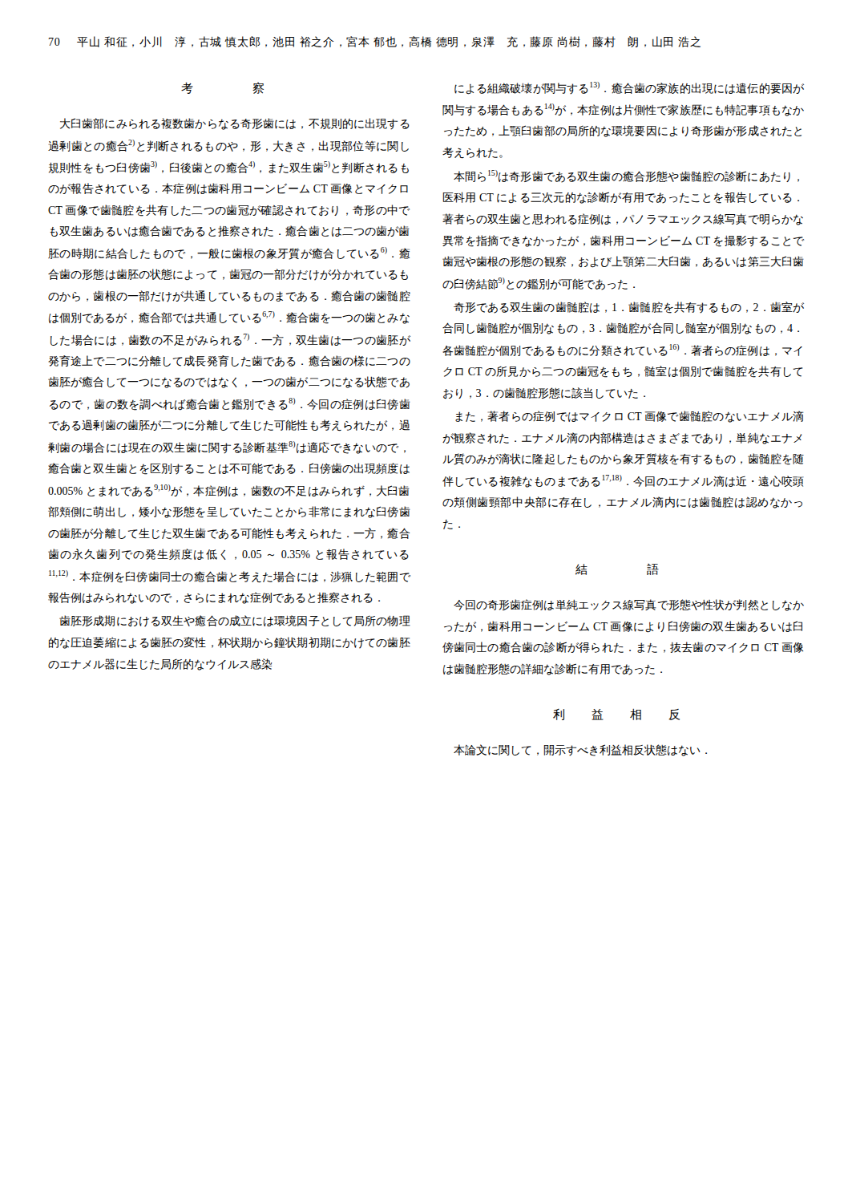70平山 和征，小川　淳，古城 慎太郎，池田 裕之介，宮本 郁也，高橋 德明，泉澤　充，藤原 尚樹，藤村　朗，山田 浩之
考　　察
大臼歯部にみられる複数歯からなる奇形歯には，不規則的に出現する過剰歯との癒合2)と判断されるものや，形，大きさ，出現部位等に関し規則性をもつ臼傍歯3)，臼後歯との癒合4)，また双生歯5)と判断されるものが報告されている．本症例は歯科用コーンビーム CT 画像とマイクロ CT 画像で歯髄腔を共有した二つの歯冠が確認されており，奇形の中でも双生歯あるいは癒合歯であると推察された．癒合歯とは二つの歯が歯胚の時期に結合したもので，一般に歯根の象牙質が癒合している6)．癒合歯の形態は歯胚の状態によって，歯冠の一部分だけが分かれているものから，歯根の一部だけが共通しているものまである．癒合歯の歯髄腔は個別であるが，癒合部では共通している6,7)．癒合歯を一つの歯とみなした場合には，歯数の不足がみられる7)．一方，双生歯は一つの歯胚が発育途上で二つに分離して成長発育した歯である．癒合歯の様に二つの歯胚が癒合して一つになるのではなく，一つの歯が二つになる状態であるので，歯の数を調べれば癒合歯と鑑別できる8)．今回の症例は臼傍歯である過剰歯の歯胚が二つに分離して生じた可能性も考えられたが，過剰歯の場合には現在の双生歯に関する診断基準8)は適応できないので，癒合歯と双生歯とを区別することは不可能である．臼傍歯の出現頻度は 0.005% とまれである9,10)が，本症例は，歯数の不足はみられず，大臼歯部頬側に萌出し，矮小な形態を呈していたことから非常にまれな臼傍歯の歯胚が分離して生じた双生歯である可能性も考えられた．一方，癒合歯の永久歯列での発生頻度は低く，0.05 ～ 0.35% と報告されている11,12)．本症例を臼傍歯同士の癒合歯と考えた場合には，渉猟した範囲で報告例はみられないので，さらにまれな症例であると推察される．
歯胚形成期における双生や癒合の成立には環境因子として局所の物理的な圧迫萎縮による歯胚の変性，杯状期から鐘状期初期にかけての歯胚のエナメル器に生じた局所的なウイルス感染
による組織破壊が関与する13)．癒合歯の家族的出現には遺伝的要因が関与する場合もある14)が，本症例は片側性で家族歴にも特記事項もなかったため，上顎臼歯部の局所的な環境要因により奇形歯が形成されたと考えられた。
本間ら15)は奇形歯である双生歯の癒合形態や歯髄腔の診断にあたり，医科用 CT による三次元的な診断が有用であったことを報告している．著者らの双生歯と思われる症例は，パノラマエックス線写真で明らかな異常を指摘できなかったが，歯科用コーンビーム CT を撮影することで歯冠や歯根の形態の観察，および上顎第二大臼歯，あるいは第三大臼歯の臼傍結節9)との鑑別が可能であった．
奇形である双生歯の歯髄腔は，1．歯髄腔を共有するもの，2．歯室が合同し歯髄腔が個別なもの，3．歯髄腔が合同し髄室が個別なもの，4．各歯髄腔が個別であるものに分類されている16)．著者らの症例は，マイクロ CT の所見から二つの歯冠をもち，髄室は個別で歯髄腔を共有しており，3．の歯髄腔形態に該当していた．
また，著者らの症例ではマイクロ CT 画像で歯髄腔のないエナメル滴が観察された．エナメル滴の内部構造はさまざまであり，単純なエナメル質のみが滴状に隆起したものから象牙質核を有するもの，歯髄腔を随伴している複雑なものまである17,18)．今回のエナメル滴は近・遠心咬頭の頬側歯頸部中央部に存在し，エナメル滴内には歯髄腔は認めなかった．
結　　語
今回の奇形歯症例は単純エックス線写真で形態や性状が判然としなかったが，歯科用コーンビーム CT 画像により臼傍歯の双生歯あるいは臼傍歯同士の癒合歯の診断が得られた．また，抜去歯のマイクロ CT 画像は歯髄腔形態の詳細な診断に有用であった．
利 益 相 反
本論文に関して，開示すべき利益相反状態はない．